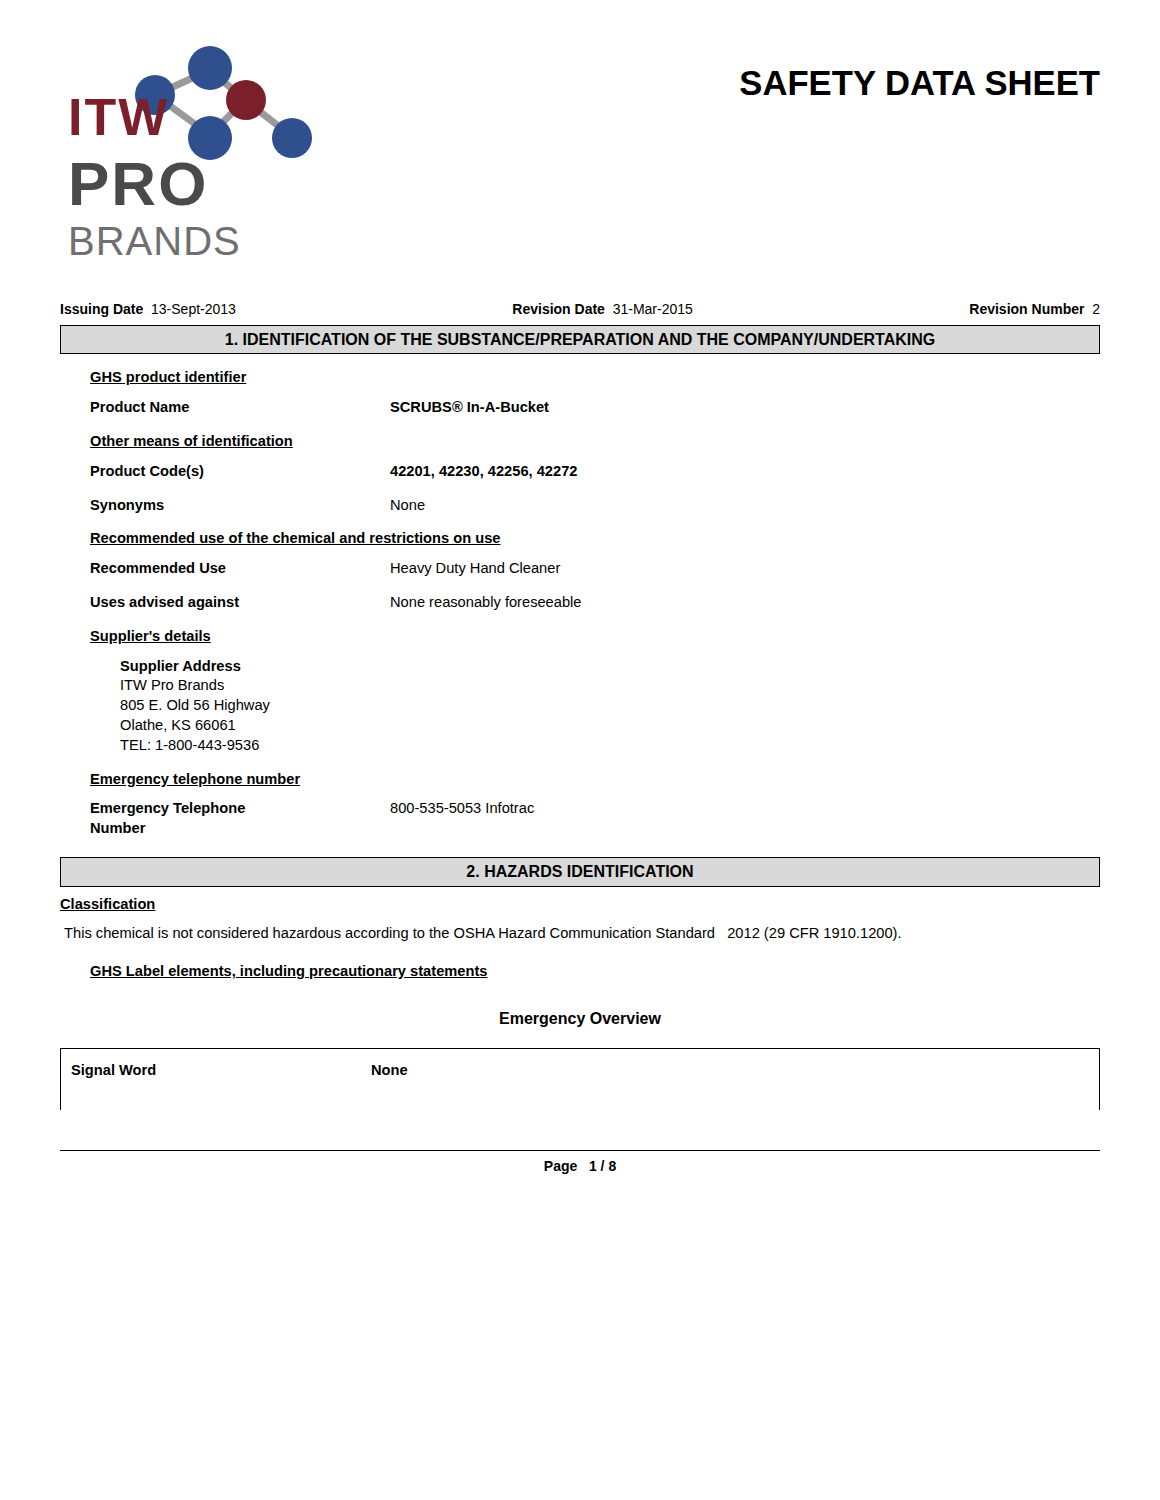ITW PRO BRANDS
SAFETY DATA SHEET
Issuing Date 13-Sept-2013 Revision Date 31-Mar-2015 Revision Number 2
1. IDENTIFICATION OF THE SUBSTANCE/PREPARATION AND THE COMPANY/UNDERTAKING
GHS product identifier
Product Name
SCRUBS® In-A-Bucket
Other means of identification
Product Code(s)
42201, 42230, 42256, 42272
Synonyms
None
Recommended use of the chemical and restrictions on use
Recommended Use
Heavy Duty Hand Cleaner
Uses advised against
None reasonably foreseeable
Supplier's details
Supplier Address
ITW Pro Brands
805 E. Old 56 Highway
Olathe, KS 66061
TEL: 1-800-443-9536
Emergency telephone number
Emergency Telephone
Number
800-535-5053 Infotrac
2. HAZARDS IDENTIFICATION
Classification
This chemical is not considered hazardous according to the OSHA Hazard Communication Standard 2012 (29 CFR 1910.1200).
GHS Label elements, including precautionary statements
Emergency Overview
Signal Word
None
Page 1 / 8